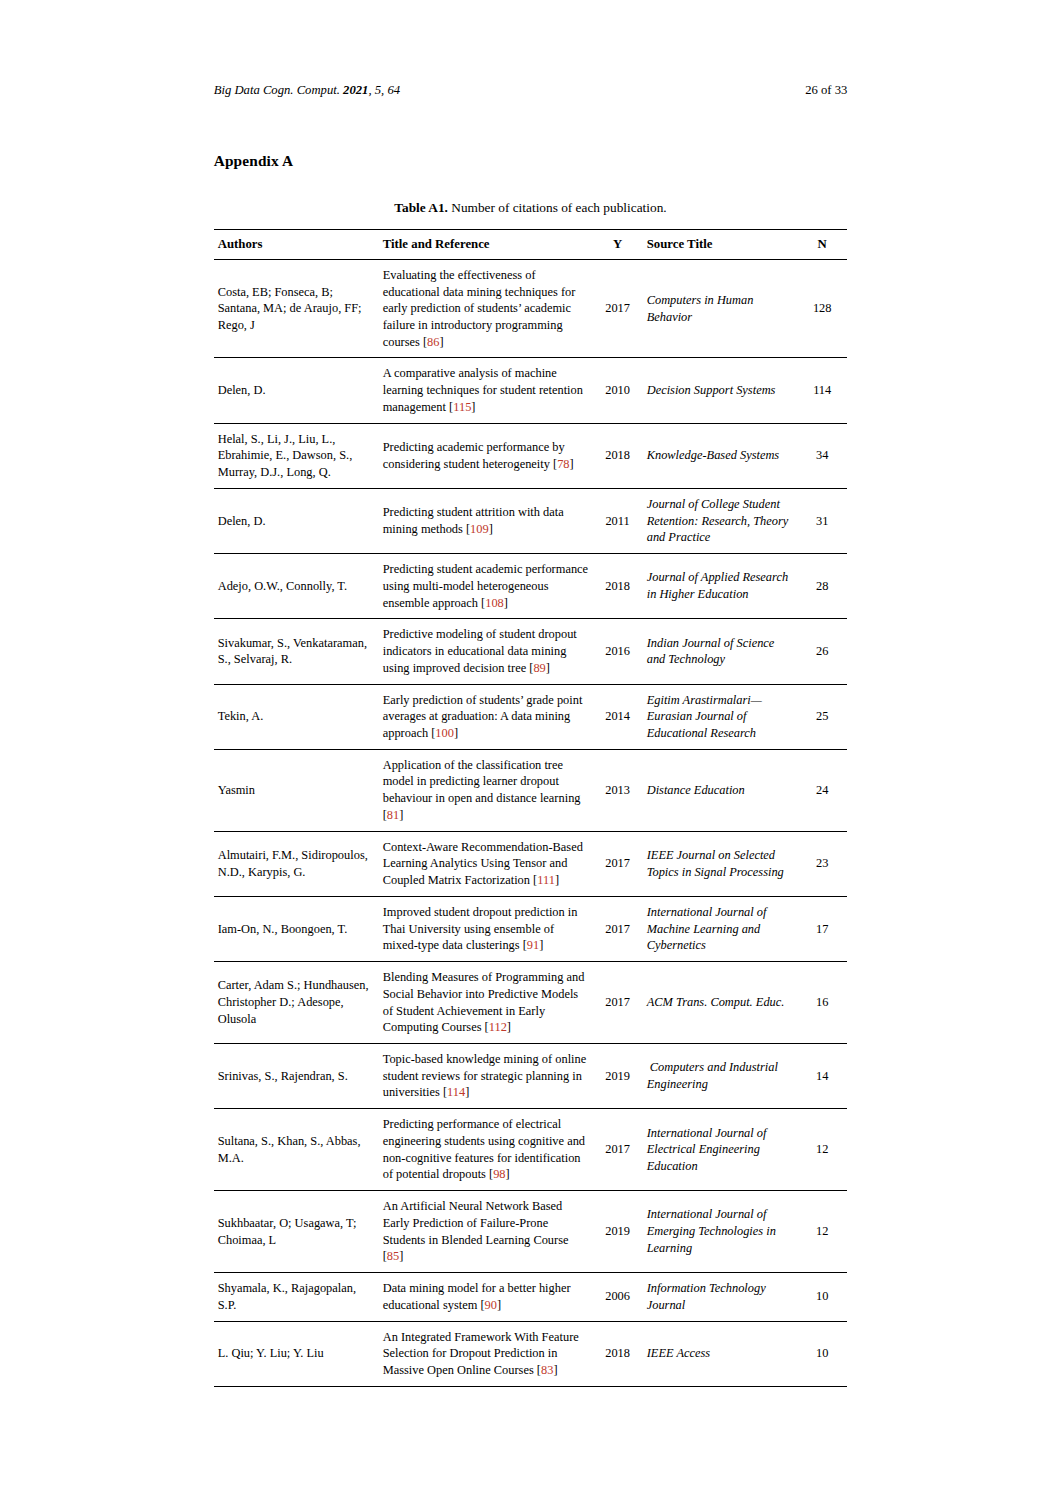Big Data Cogn. Comput. 2021, 5, 64
26 of 33
Appendix A
Table A1. Number of citations of each publication.
| Authors | Title and Reference | Y | Source Title | N |
| --- | --- | --- | --- | --- |
| Costa, EB; Fonseca, B; Santana, MA; de Araujo, FF; Rego, J | Evaluating the effectiveness of educational data mining techniques for early prediction of students’ academic failure in introductory programming courses [ 86 ] | 2017 | Computers in Human Behavior | 128 |
| Delen, D. | A comparative analysis of machine learning techniques for student retention management [ 115 ] | 2010 | Decision Support Systems | 114 |
| Helal, S., Li, J., Liu, L., Ebrahimie, E., Dawson, S., Murray, D.J., Long, Q. | Predicting academic performance by considering student heterogeneity [ 78 ] | 2018 | Knowledge-Based Systems | 34 |
| Delen, D. | Predicting student attrition with data mining methods [ 109 ] | 2011 | Journal of College Student Retention: Research, Theory and Practice | 31 |
| Adejo, O.W., Connolly, T. | Predicting student academic performance using multi-model heterogeneous ensemble approach [ 108 ] | 2018 | Journal of Applied Research in Higher Education | 28 |
| Sivakumar, S., Venkataraman, S., Selvaraj, R. | Predictive modeling of student dropout indicators in educational data mining using improved decision tree [ 89 ] | 2016 | Indian Journal of Science and Technology | 26 |
| Tekin, A. | Early prediction of students’ grade point averages at graduation: A data mining approach [ 100 ] | 2014 | Egitim Arastirmalari—Eurasian Journal of Educational Research | 25 |
| Yasmin | Application of the classification tree model in predicting learner dropout behaviour in open and distance learning [ 81 ] | 2013 | Distance Education | 24 |
| Almutairi, F.M., Sidiropoulos, N.D., Karypis, G. | Context-Aware Recommendation-Based Learning Analytics Using Tensor and Coupled Matrix Factorization [ 111 ] | 2017 | IEEE Journal on Selected Topics in Signal Processing | 23 |
| Iam-On, N., Boongoen, T. | Improved student dropout prediction in Thai University using ensemble of mixed-type data clusterings [ 91 ] | 2017 | International Journal of Machine Learning and Cybernetics | 17 |
| Carter, Adam S.; Hundhausen, Christopher D.; Adesope, Olusola | Blending Measures of Programming and Social Behavior into Predictive Models of Student Achievement in Early Computing Courses [ 112 ] | 2017 | ACM Trans. Comput. Educ. | 16 |
| Srinivas, S., Rajendran, S. | Topic-based knowledge mining of online student reviews for strategic planning in universities [ 114 ] | 2019 | Computers and Industrial Engineering | 14 |
| Sultana, S., Khan, S., Abbas, M.A. | Predicting performance of electrical engineering students using cognitive and non-cognitive features for identification of potential dropouts [ 98 ] | 2017 | International Journal of Electrical Engineering Education | 12 |
| Sukhbaatar, O; Usagawa, T; Choimaa, L | An Artificial Neural Network Based Early Prediction of Failure-Prone Students in Blended Learning Course [ 85 ] | 2019 | International Journal of Emerging Technologies in Learning | 12 |
| Shyamala, K., Rajagopalan, S.P. | Data mining model for a better higher educational system [ 90 ] | 2006 | Information Technology Journal | 10 |
| L. Qiu; Y. Liu; Y. Liu | An Integrated Framework With Feature Selection for Dropout Prediction in Massive Open Online Courses [ 83 ] | 2018 | IEEE Access | 10 |